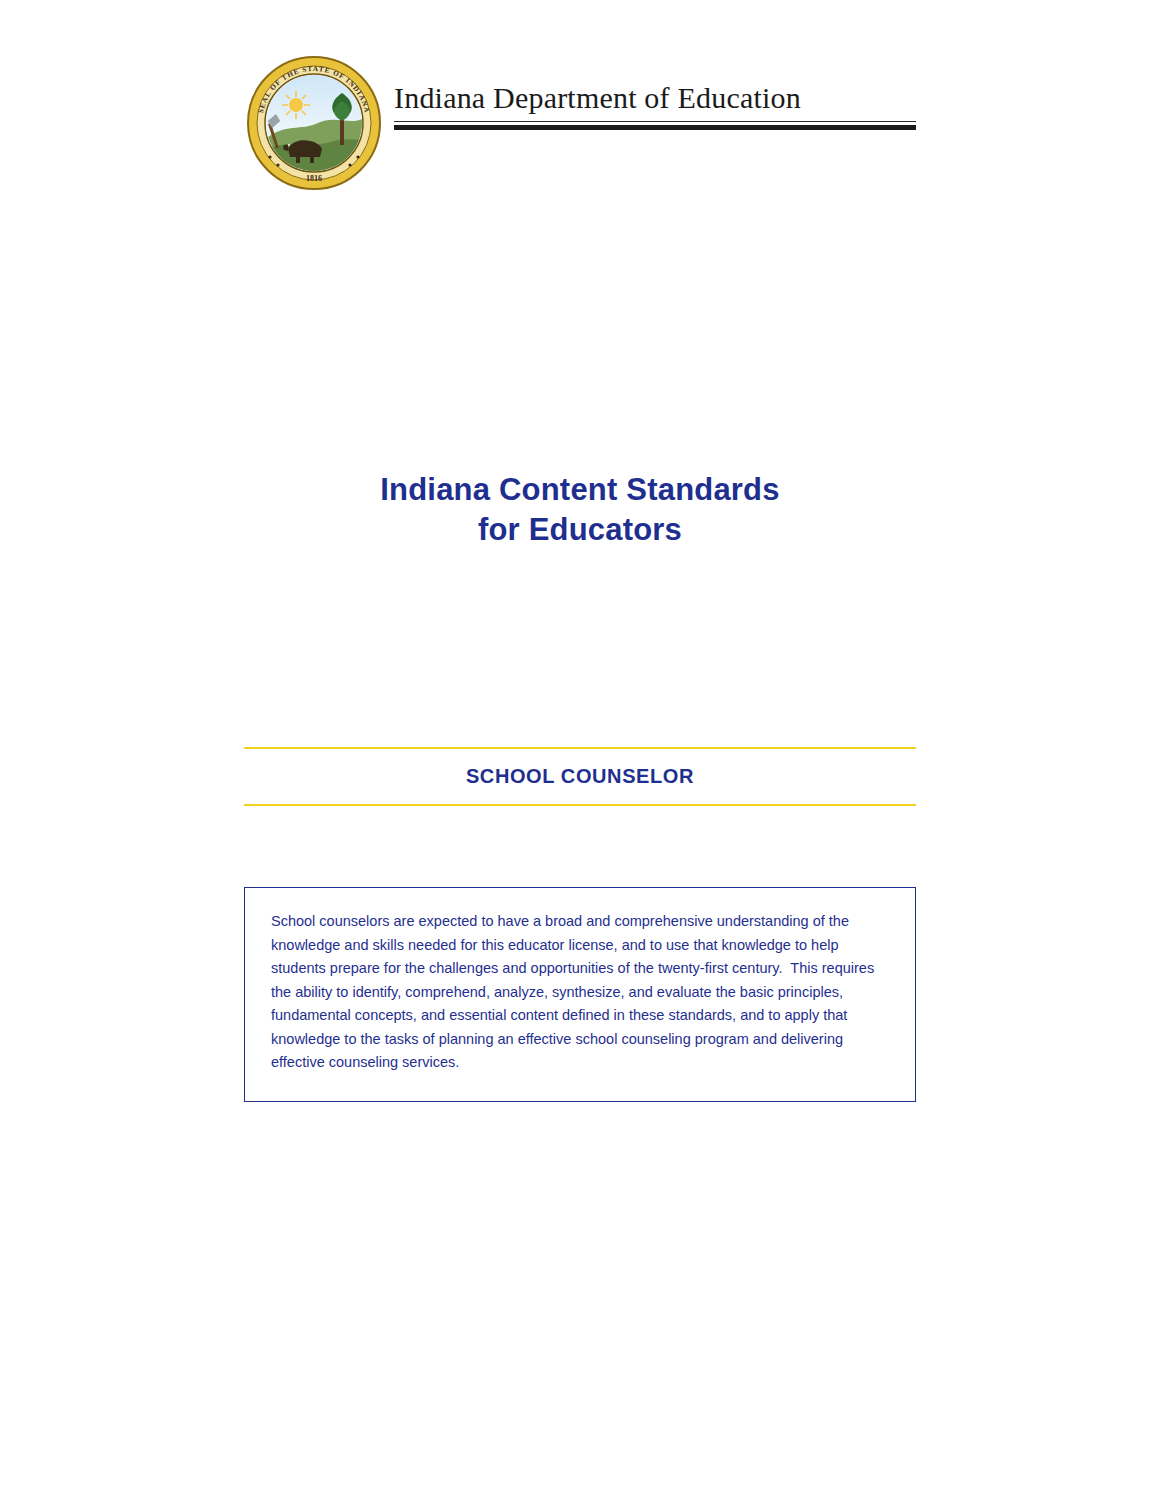SEAL OF THE STATE OF INDIANA 1816
Indiana Department of Education
Indiana Content Standards
for Educators
SCHOOL COUNSELOR
School counselors are expected to have a broad and comprehensive understanding of the knowledge and skills needed for this educator license, and to use that knowledge to help students prepare for the challenges and opportunities of the twenty-first century. This requires the ability to identify, comprehend, analyze, synthesize, and evaluate the basic principles, fundamental concepts, and essential content defined in these standards, and to apply that knowledge to the tasks of planning an effective school counseling program and delivering effective counseling services.